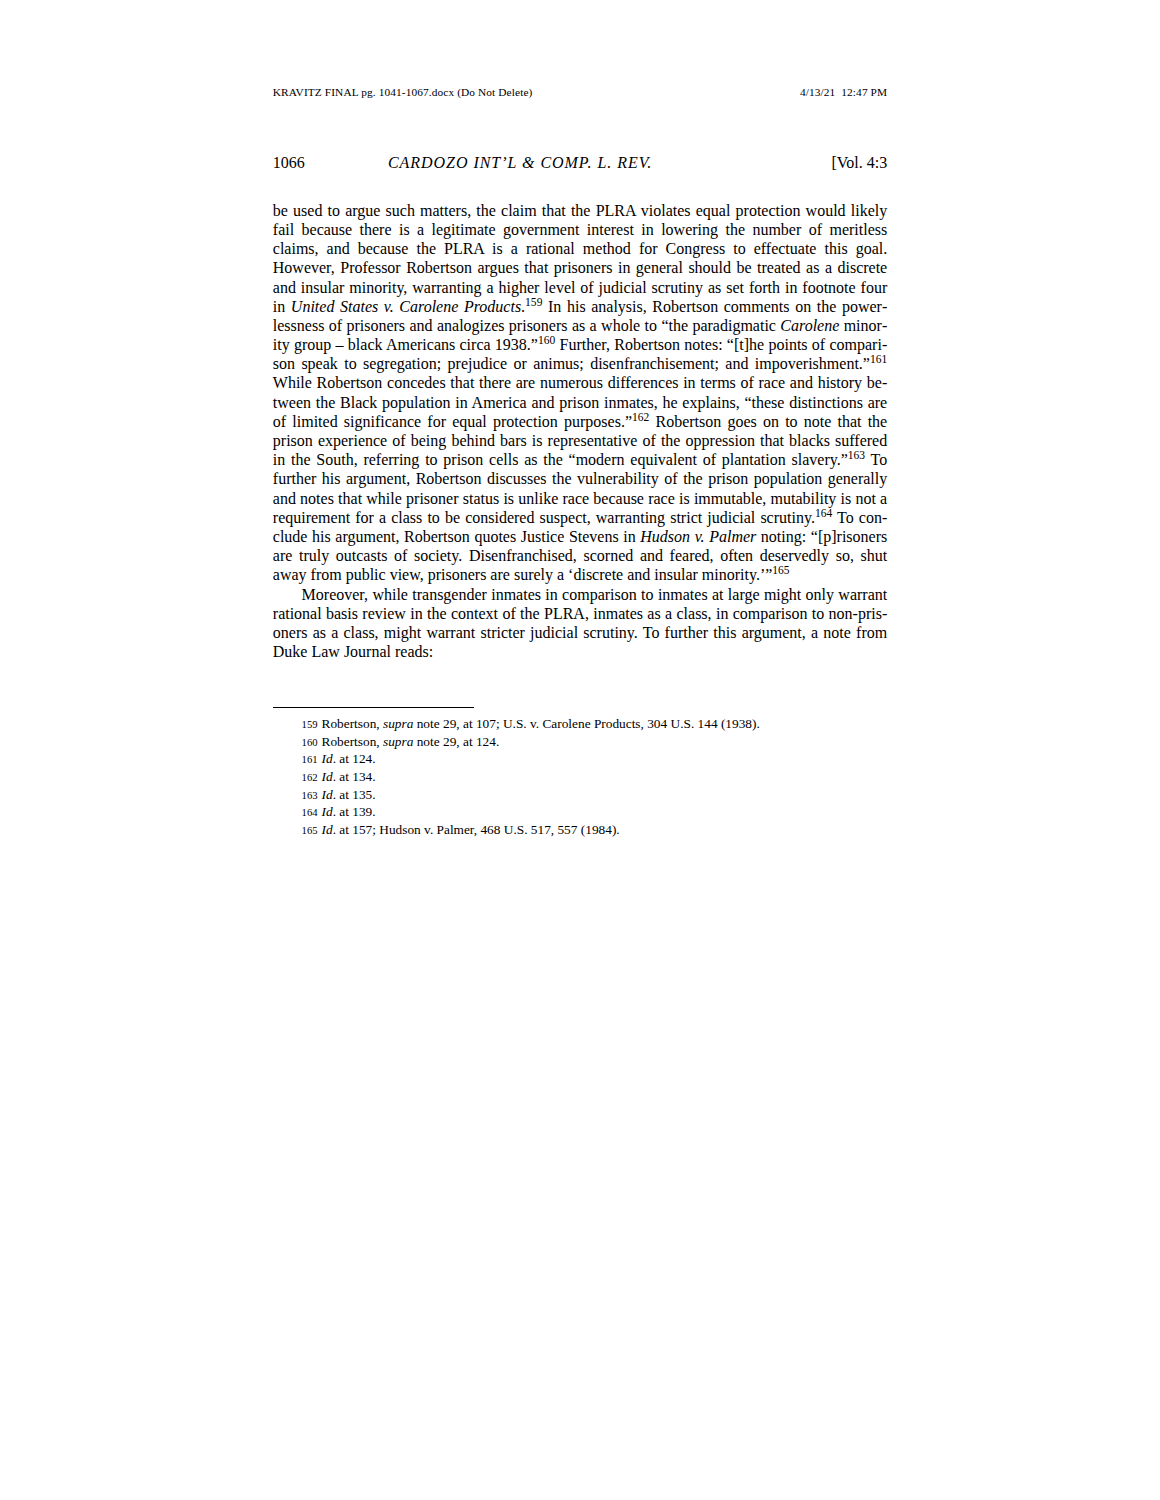KRAVITZ FINAL pg. 1041-1067.docx (Do Not Delete) 4/13/21 12:47 PM
1066 CARDOZO INT’L & COMP. L. REV. [Vol. 4:3
be used to argue such matters, the claim that the PLRA violates equal protection would likely fail because there is a legitimate government interest in lowering the number of meritless claims, and because the PLRA is a rational method for Congress to effectuate this goal. However, Professor Robertson argues that prisoners in general should be treated as a discrete and insular minority, warranting a higher level of judicial scrutiny as set forth in footnote four in United States v. Carolene Products.159 In his analysis, Robertson comments on the powerlessness of prisoners and analogizes prisoners as a whole to “the paradigmatic Carolene minority group – black Americans circa 1938.”160 Further, Robertson notes: “[t]he points of comparison speak to segregation; prejudice or animus; disenfranchisement; and impoverishment.”161 While Robertson concedes that there are numerous differences in terms of race and history between the Black population in America and prison inmates, he explains, “these distinctions are of limited significance for equal protection purposes.”162 Robertson goes on to note that the prison experience of being behind bars is representative of the oppression that blacks suffered in the South, referring to prison cells as the “modern equivalent of plantation slavery.”163 To further his argument, Robertson discusses the vulnerability of the prison population generally and notes that while prisoner status is unlike race because race is immutable, mutability is not a requirement for a class to be considered suspect, warranting strict judicial scrutiny.164 To conclude his argument, Robertson quotes Justice Stevens in Hudson v. Palmer noting: “[p]risoners are truly outcasts of society. Disenfranchised, scorned and feared, often deservedly so, shut away from public view, prisoners are surely a ‘discrete and insular minority.’”165
Moreover, while transgender inmates in comparison to inmates at large might only warrant rational basis review in the context of the PLRA, inmates as a class, in comparison to non-prisoners as a class, might warrant stricter judicial scrutiny. To further this argument, a note from Duke Law Journal reads:
159 Robertson, supra note 29, at 107; U.S. v. Carolene Products, 304 U.S. 144 (1938).
160 Robertson, supra note 29, at 124.
161 Id. at 124.
162 Id. at 134.
163 Id. at 135.
164 Id. at 139.
165 Id. at 157; Hudson v. Palmer, 468 U.S. 517, 557 (1984).